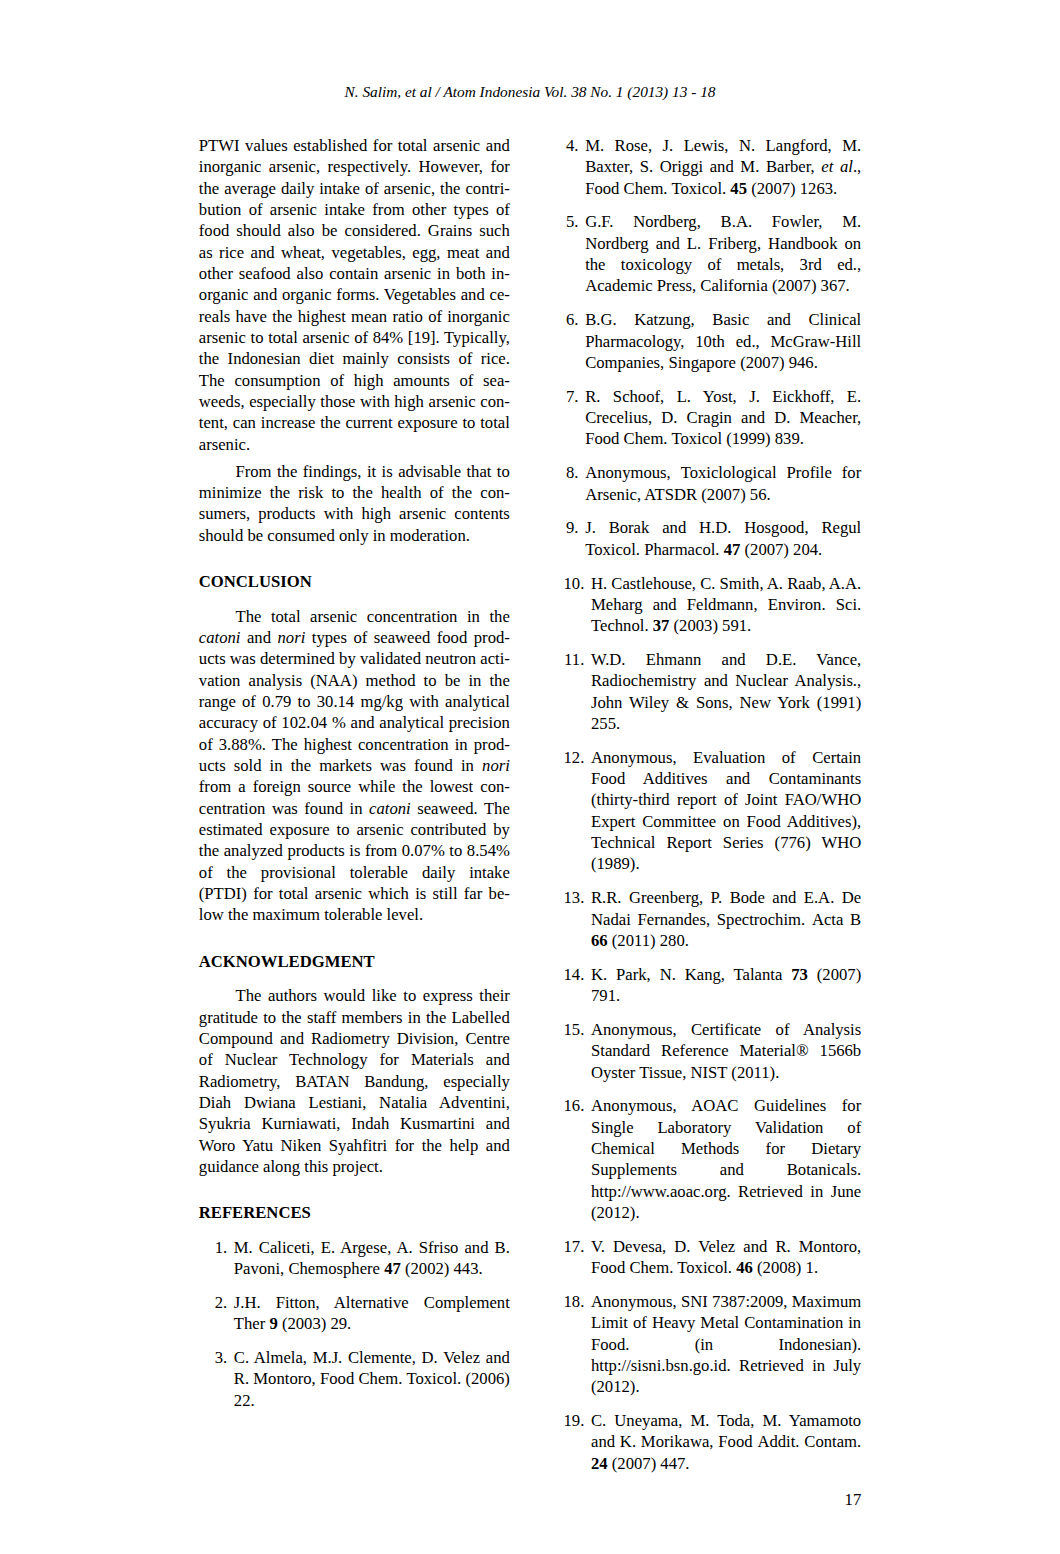N. Salim, et al / Atom Indonesia Vol. 38 No. 1 (2013) 13 - 18
PTWI values established for total arsenic and inorganic arsenic, respectively. However, for the average daily intake of arsenic, the contribution of arsenic intake from other types of food should also be considered. Grains such as rice and wheat, vegetables, egg, meat and other seafood also contain arsenic in both inorganic and organic forms. Vegetables and cereals have the highest mean ratio of inorganic arsenic to total arsenic of 84% [19]. Typically, the Indonesian diet mainly consists of rice. The consumption of high amounts of seaweeds, especially those with high arsenic content, can increase the current exposure to total arsenic.
From the findings, it is advisable that to minimize the risk to the health of the consumers, products with high arsenic contents should be consumed only in moderation.
CONCLUSION
The total arsenic concentration in the catoni and nori types of seaweed food products was determined by validated neutron activation analysis (NAA) method to be in the range of 0.79 to 30.14 mg/kg with analytical accuracy of 102.04 % and analytical precision of 3.88%. The highest concentration in products sold in the markets was found in nori from a foreign source while the lowest concentration was found in catoni seaweed. The estimated exposure to arsenic contributed by the analyzed products is from 0.07% to 8.54% of the provisional tolerable daily intake (PTDI) for total arsenic which is still far below the maximum tolerable level.
ACKNOWLEDGMENT
The authors would like to express their gratitude to the staff members in the Labelled Compound and Radiometry Division, Centre of Nuclear Technology for Materials and Radiometry, BATAN Bandung, especially Diah Dwiana Lestiani, Natalia Adventini, Syukria Kurniawati, Indah Kusmartini and Woro Yatu Niken Syahfitri for the help and guidance along this project.
REFERENCES
M. Caliceti, E. Argese, A. Sfriso and B. Pavoni, Chemosphere 47 (2002) 443.
J.H. Fitton, Alternative Complement Ther 9 (2003) 29.
C. Almela, M.J. Clemente, D. Velez and R. Montoro, Food Chem. Toxicol. (2006) 22.
M. Rose, J. Lewis, N. Langford, M. Baxter, S. Origgi and M. Barber, et al., Food Chem. Toxicol. 45 (2007) 1263.
G.F. Nordberg, B.A. Fowler, M. Nordberg and L. Friberg, Handbook on the toxicology of metals, 3rd ed., Academic Press, California (2007) 367.
B.G. Katzung, Basic and Clinical Pharmacology, 10th ed., McGraw-Hill Companies, Singapore (2007) 946.
R. Schoof, L. Yost, J. Eickhoff, E. Crecelius, D. Cragin and D. Meacher, Food Chem. Toxicol (1999) 839.
Anonymous, Toxiclological Profile for Arsenic, ATSDR (2007) 56.
J. Borak and H.D. Hosgood, Regul Toxicol. Pharmacol. 47 (2007) 204.
H. Castlehouse, C. Smith, A. Raab, A.A. Meharg and Feldmann, Environ. Sci. Technol. 37 (2003) 591.
W.D. Ehmann and D.E. Vance, Radiochemistry and Nuclear Analysis., John Wiley & Sons, New York (1991) 255.
Anonymous, Evaluation of Certain Food Additives and Contaminants (thirty-third report of Joint FAO/WHO Expert Committee on Food Additives), Technical Report Series (776) WHO (1989).
R.R. Greenberg, P. Bode and E.A. De Nadai Fernandes, Spectrochim. Acta B 66 (2011) 280.
K. Park, N. Kang, Talanta 73 (2007) 791.
Anonymous, Certificate of Analysis Standard Reference Material® 1566b Oyster Tissue, NIST (2011).
Anonymous, AOAC Guidelines for Single Laboratory Validation of Chemical Methods for Dietary Supplements and Botanicals. http://www.aoac.org. Retrieved in June (2012).
V. Devesa, D. Velez and R. Montoro, Food Chem. Toxicol. 46 (2008) 1.
Anonymous, SNI 7387:2009, Maximum Limit of Heavy Metal Contamination in Food. (in Indonesian). http://sisni.bsn.go.id. Retrieved in July (2012).
C. Uneyama, M. Toda, M. Yamamoto and K. Morikawa, Food Addit. Contam. 24 (2007) 447.
17